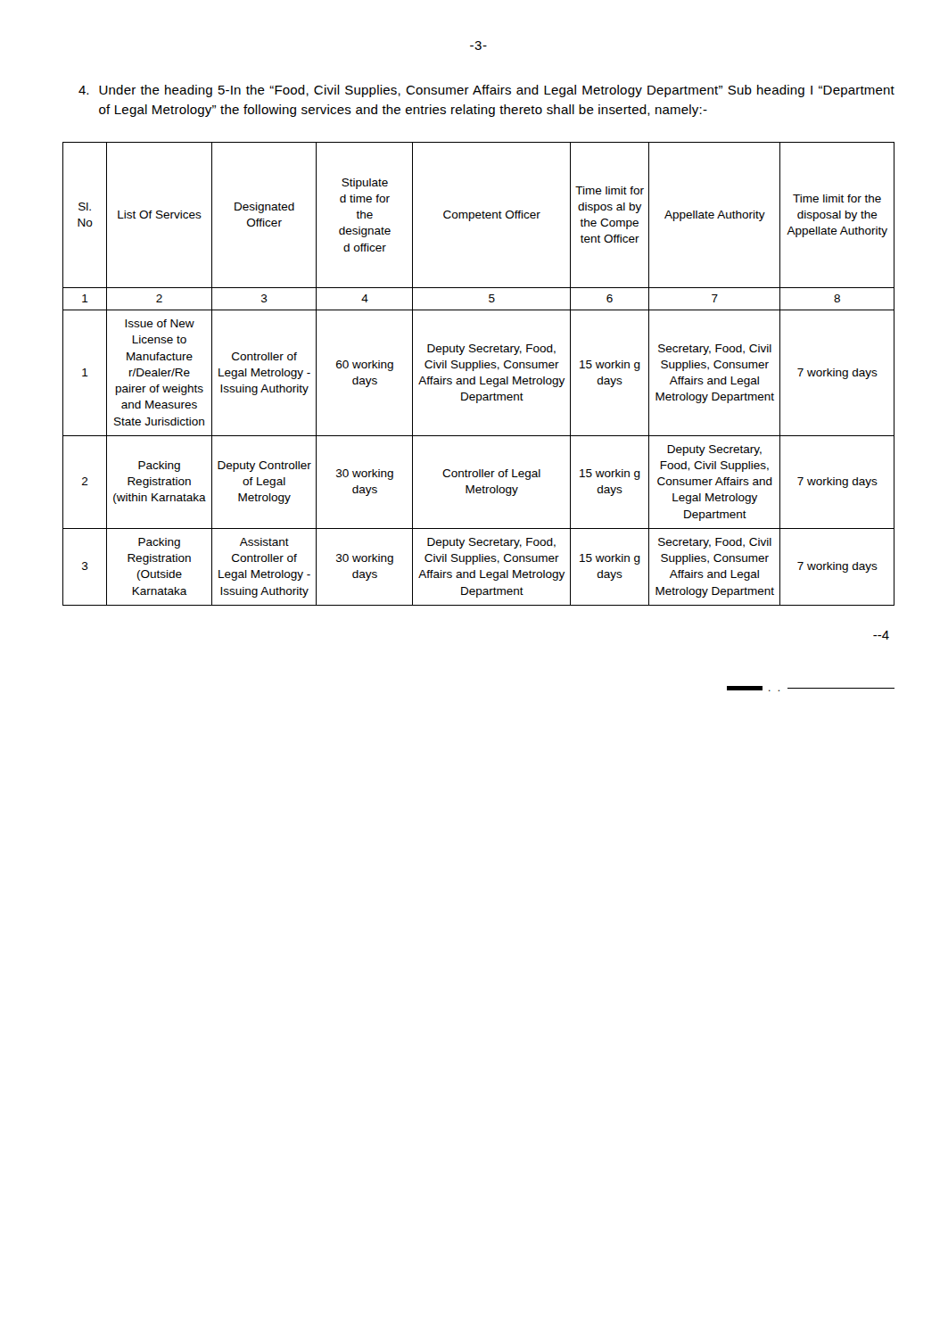-3-
4.
Under the heading 5-In the “Food, Civil Supplies, Consumer Affairs and Legal Metrology Department” Sub heading I “Department of Legal Metrology” the following services and the entries relating thereto shall be inserted, namely:-
| Sl. No | List Of Services | Designated Officer | Stipulate d time for the designate d officer | Competent Officer | Time limit for dispos al by the Compe tent Officer | Appellate Authority | Time limit for the disposal by the Appellate Authority |
| --- | --- | --- | --- | --- | --- | --- | --- |
| 1 | 2 | 3 | 4 | 5 | 6 | 7 | 8 |
| 1 | Issue of New License to Manufacture r/Dealer/Re pairer of weights and Measures State Jurisdiction | Controller of Legal Metrology -Issuing Authority | 60 working days | Deputy Secretary, Food, Civil Supplies, Consumer Affairs and Legal Metrology Department | 15 workin g days | Secretary, Food, Civil Supplies, Consumer Affairs and Legal Metrology Department | 7 working days |
| 2 | Packing Registration (within Karnataka | Deputy Controller of Legal Metrology | 30 working days | Controller of Legal Metrology | 15 workin g days | Deputy Secretary, Food, Civil Supplies, Consumer Affairs and Legal Metrology Department | 7 working days |
| 3 | Packing Registration (Outside Karnataka | Assistant Controller of Legal Metrology -Issuing Authority | 30 working days | Deputy Secretary, Food, Civil Supplies, Consumer Affairs and Legal Metrology Department | 15 workin g days | Secretary, Food, Civil Supplies, Consumer Affairs and Legal Metrology Department | 7 working days |
--4
. .